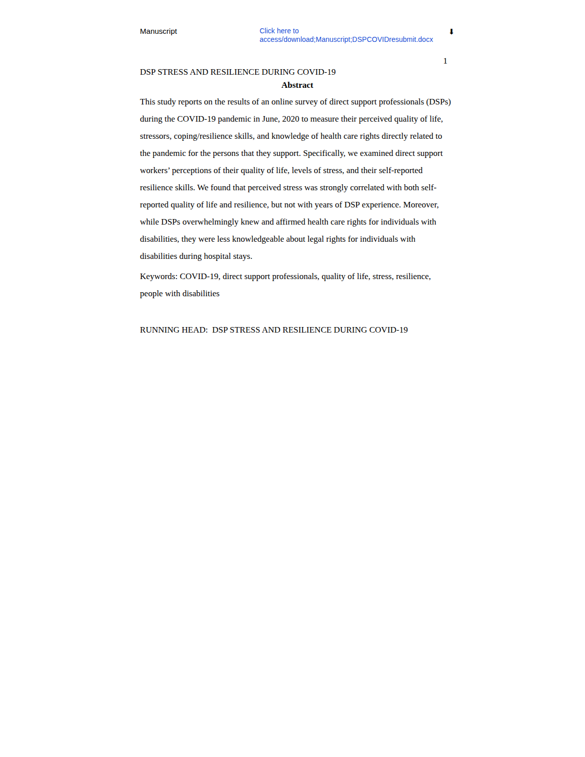Manuscript Click here to
access/download;Manuscript;DSPCOVIDresubmit.docx ⬇
1
DSP STRESS AND RESILIENCE DURING COVID-19
Abstract
This study reports on the results of an online survey of direct support professionals (DSPs) during the COVID-19 pandemic in June, 2020 to measure their perceived quality of life, stressors, coping/resilience skills, and knowledge of health care rights directly related to the pandemic for the persons that they support. Specifically, we examined direct support workers’ perceptions of their quality of life, levels of stress, and their self-reported resilience skills. We found that perceived stress was strongly correlated with both self-reported quality of life and resilience, but not with years of DSP experience. Moreover, while DSPs overwhelmingly knew and affirmed health care rights for individuals with disabilities, they were less knowledgeable about legal rights for individuals with disabilities during hospital stays.
Keywords: COVID-19, direct support professionals, quality of life, stress, resilience, people with disabilities
RUNNING HEAD: DSP STRESS AND RESILIENCE DURING COVID-19